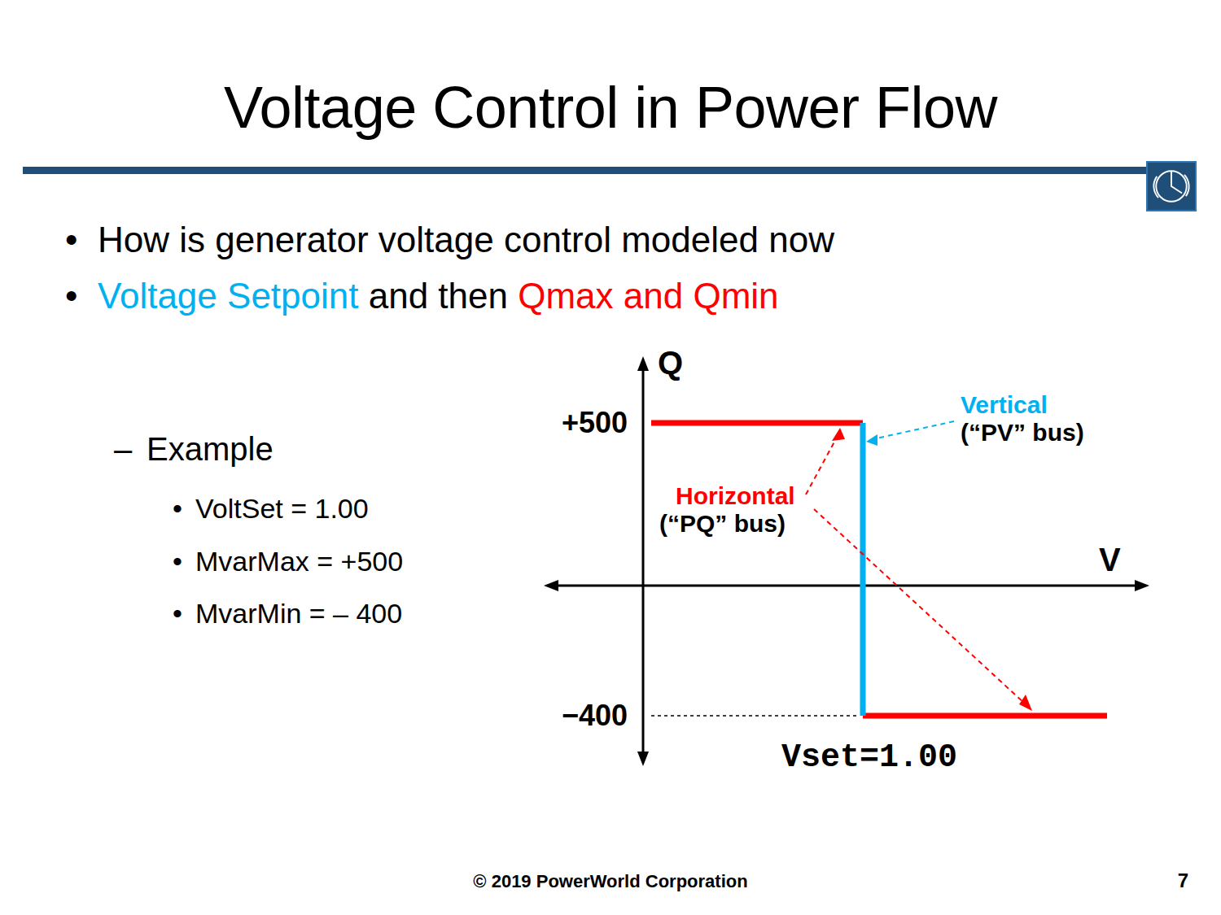Voltage Control in Power Flow
How is generator voltage control modeled now
Voltage Setpoint and then Qmax and Qmin
Example
VoltSet = 1.00
MvarMax = +500
MvarMin = – 400
Q V +500 −400 Vset=1.00 Vertical (“PV” bus) Horizontal (“PQ” bus)
© 2019 PowerWorld Corporation
7